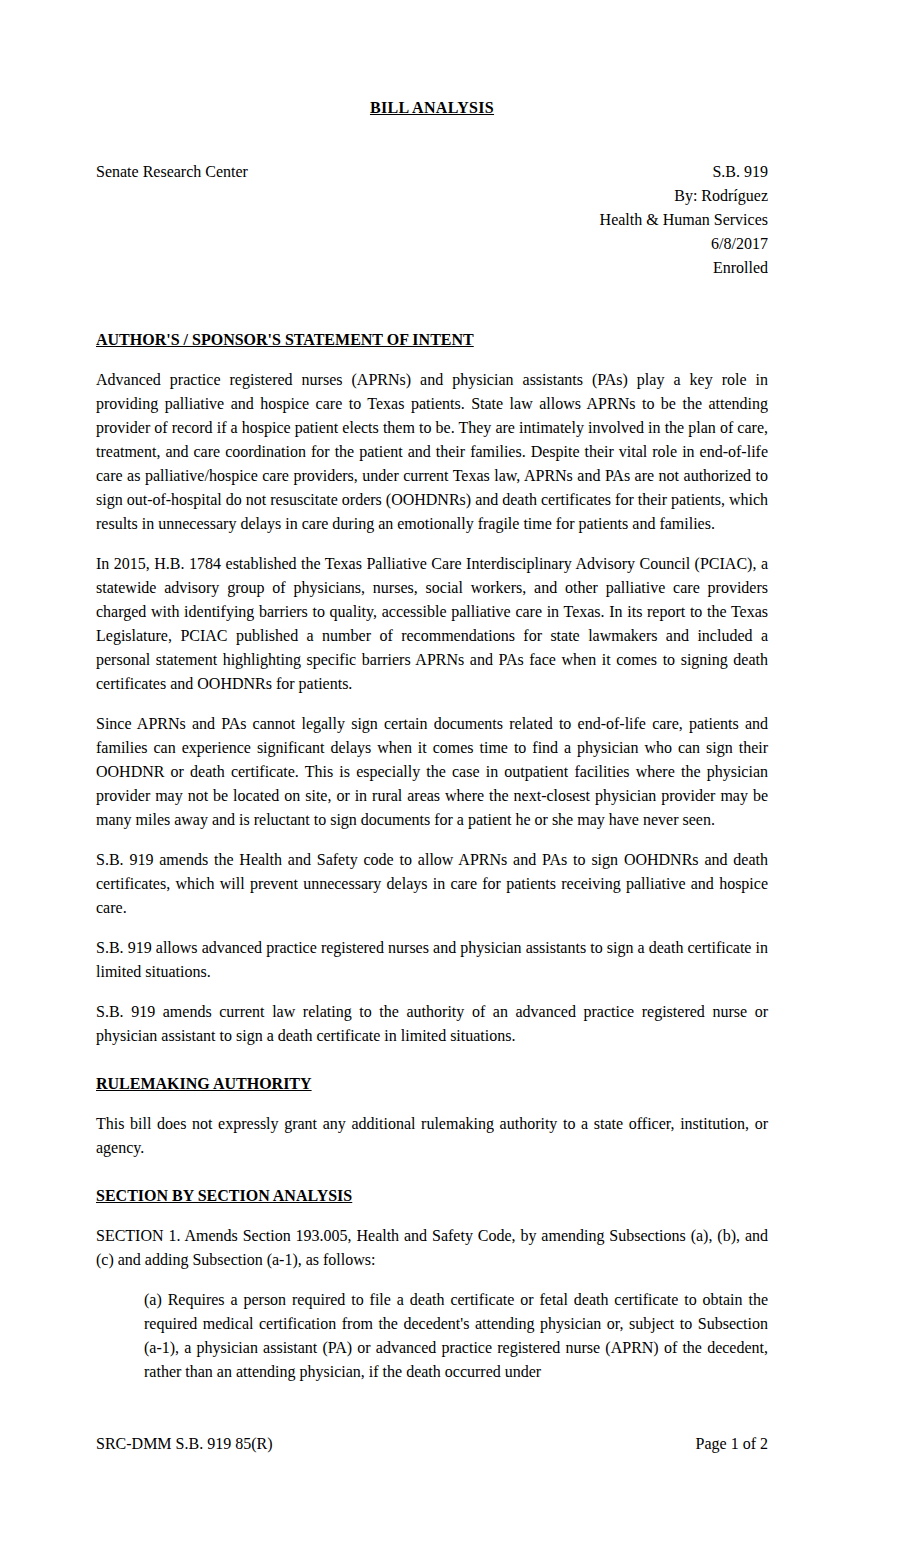BILL ANALYSIS
Senate Research Center
S.B. 919
By: Rodríguez
Health & Human Services
6/8/2017
Enrolled
AUTHOR'S / SPONSOR'S STATEMENT OF INTENT
Advanced practice registered nurses (APRNs) and physician assistants (PAs) play a key role in providing palliative and hospice care to Texas patients. State law allows APRNs to be the attending provider of record if a hospice patient elects them to be. They are intimately involved in the plan of care, treatment, and care coordination for the patient and their families. Despite their vital role in end-of-life care as palliative/hospice care providers, under current Texas law, APRNs and PAs are not authorized to sign out-of-hospital do not resuscitate orders (OOHDNRs) and death certificates for their patients, which results in unnecessary delays in care during an emotionally fragile time for patients and families.
In 2015, H.B. 1784 established the Texas Palliative Care Interdisciplinary Advisory Council (PCIAC), a statewide advisory group of physicians, nurses, social workers, and other palliative care providers charged with identifying barriers to quality, accessible palliative care in Texas. In its report to the Texas Legislature, PCIAC published a number of recommendations for state lawmakers and included a personal statement highlighting specific barriers APRNs and PAs face when it comes to signing death certificates and OOHDNRs for patients.
Since APRNs and PAs cannot legally sign certain documents related to end-of-life care, patients and families can experience significant delays when it comes time to find a physician who can sign their OOHDNR or death certificate. This is especially the case in outpatient facilities where the physician provider may not be located on site, or in rural areas where the next-closest physician provider may be many miles away and is reluctant to sign documents for a patient he or she may have never seen.
S.B. 919 amends the Health and Safety code to allow APRNs and PAs to sign OOHDNRs and death certificates, which will prevent unnecessary delays in care for patients receiving palliative and hospice care.
S.B. 919 allows advanced practice registered nurses and physician assistants to sign a death certificate in limited situations.
S.B. 919 amends current law relating to the authority of an advanced practice registered nurse or physician assistant to sign a death certificate in limited situations.
RULEMAKING AUTHORITY
This bill does not expressly grant any additional rulemaking authority to a state officer, institution, or agency.
SECTION BY SECTION ANALYSIS
SECTION 1. Amends Section 193.005, Health and Safety Code, by amending Subsections (a), (b), and (c) and adding Subsection (a-1), as follows:
(a) Requires a person required to file a death certificate or fetal death certificate to obtain the required medical certification from the decedent's attending physician or, subject to Subsection (a-1), a physician assistant (PA) or advanced practice registered nurse (APRN) of the decedent, rather than an attending physician, if the death occurred under
SRC-DMM S.B. 919 85(R)
Page 1 of 2